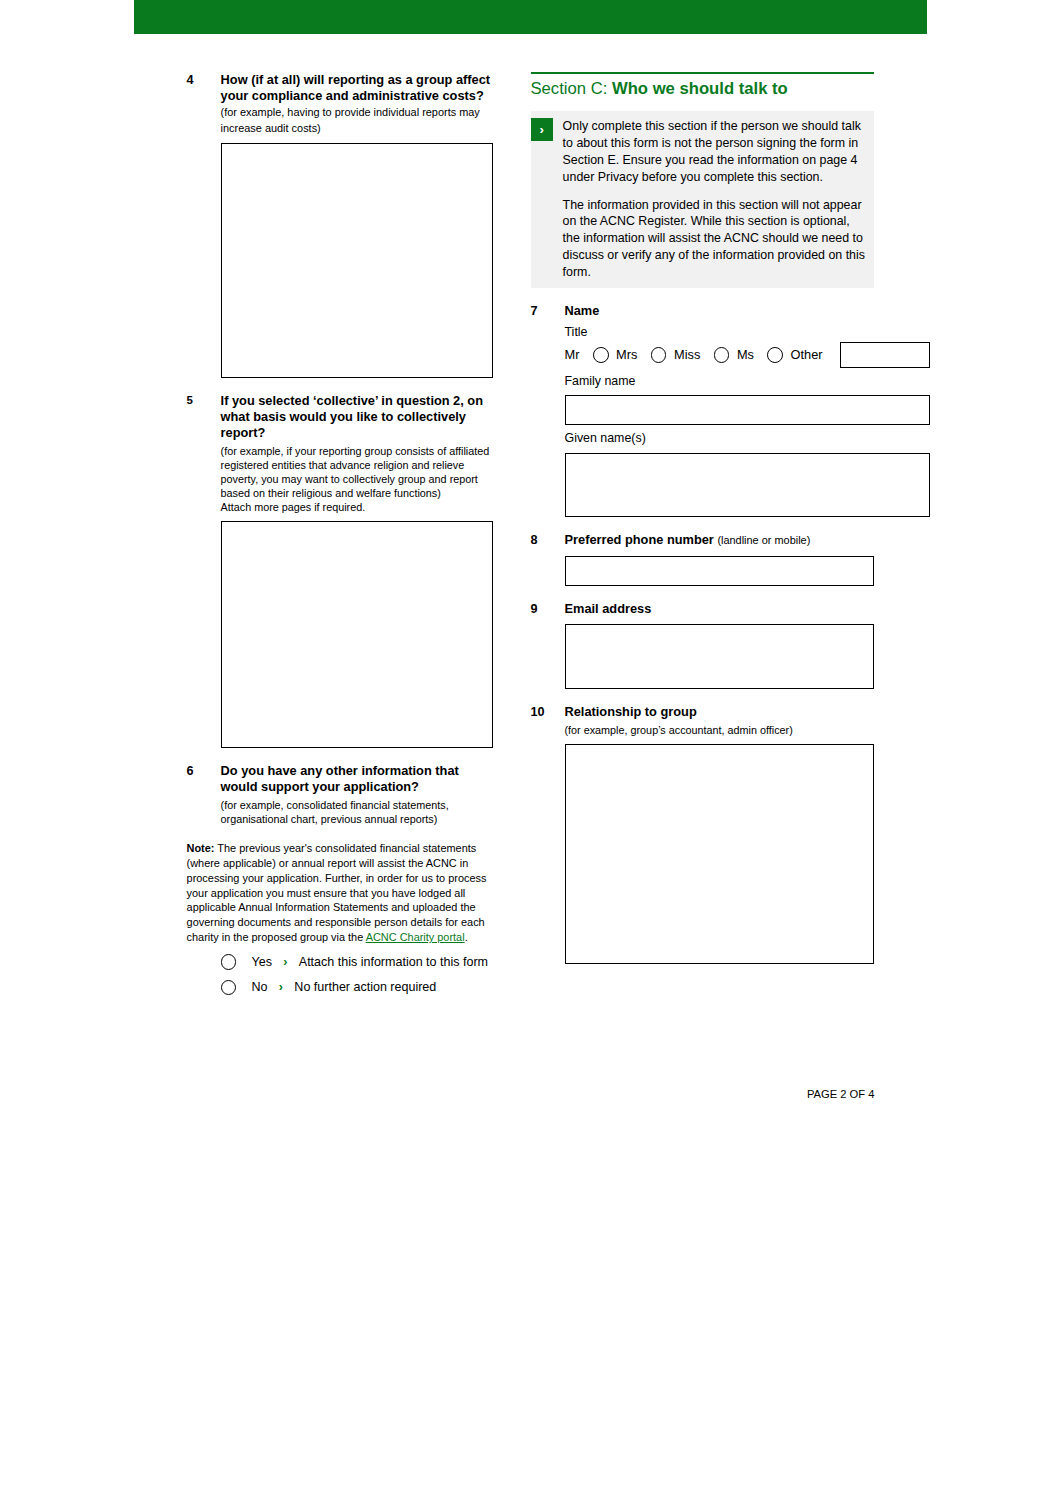4
How (if at all) will reporting as a group affect your compliance and administrative costs? (for example, having to provide individual reports may increase audit costs)
5
If you selected ‘collective’ in question 2, on what basis would you like to collectively report?
(for example, if your reporting group consists of affiliated registered entities that advance religion and relieve poverty, you may want to collectively group and report based on their religious and welfare functions)
Attach more pages if required.
6
Do you have any other information that would support your application?
(for example, consolidated financial statements, organisational chart, previous annual reports)
Note: The previous year's consolidated financial statements (where applicable) or annual report will assist the ACNC in processing your application. Further, in order for us to process your application you must ensure that you have lodged all applicable Annual Information Statements and uploaded the governing documents and responsible person details for each charity in the proposed group via the ACNC Charity portal.
Yes › Attach this information to this form
No › No further action required
Section C: Who we should talk to
›
Only complete this section if the person we should talk to about this form is not the person signing the form in Section E. Ensure you read the information on page 4 under Privacy before you complete this section.
The information provided in this section will not appear on the ACNC Register. While this section is optional, the information will assist the ACNC should we need to discuss or verify any of the information provided on this form.
7
Name
Title
Mr Mrs Miss Ms Other
Family name
Given name(s)
8
Preferred phone number (landline or mobile)
9
Email address
10
Relationship to group
(for example, group’s accountant, admin officer)
PAGE 2 OF 4